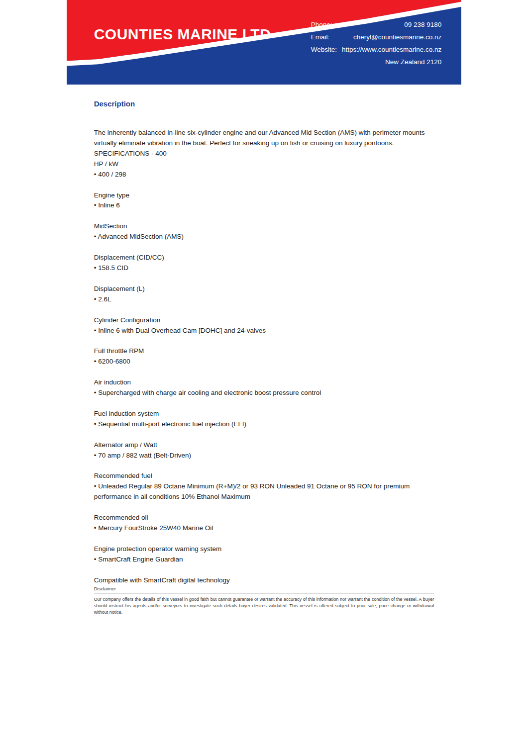COUNTIES MARINE LTD
| Phone: | 09 238 9180 |
| Email: | cheryl@countiesmarine.co.nz |
| Website: | https://www.countiesmarine.co.nz |
| | New Zealand 2120 |
Description
The inherently balanced in-line six-cylinder engine and our Advanced Mid Section (AMS) with perimeter mounts virtually eliminate vibration in the boat. Perfect for sneaking up on fish or cruising on luxury pontoons. SPECIFICATIONS - 400 HP / kW • 400 / 298 Engine type • Inline 6 MidSection • Advanced MidSection (AMS) Displacement (CID/CC) • 158.5 CID Displacement (L) • 2.6L Cylinder Configuration • Inline 6 with Dual Overhead Cam [DOHC] and 24-valves Full throttle RPM • 6200-6800 Air induction • Supercharged with charge air cooling and electronic boost pressure control Fuel induction system • Sequential multi-port electronic fuel injection (EFI) Alternator amp / Watt • 70 amp / 882 watt (Belt-Driven) Recommended fuel • Unleaded Regular 89 Octane Minimum (R+M)/2 or 93 RON Unleaded 91 Octane or 95 RON for premium performance in all conditions 10% Ethanol Maximum Recommended oil • Mercury FourStroke 25W40 Marine Oil Engine protection operator warning system • SmartCraft Engine Guardian Compatible with SmartCraft digital technology
Disclaimer
Our company offers the details of this vessel in good faith but cannot guarantee or warrant the accuracy of this information nor warrant the condition of the vessel. A buyer should instruct his agents and/or surveyors to investigate such details buyer desires validated. This vessel is offered subject to prior sale, price change or withdrawal without notice.